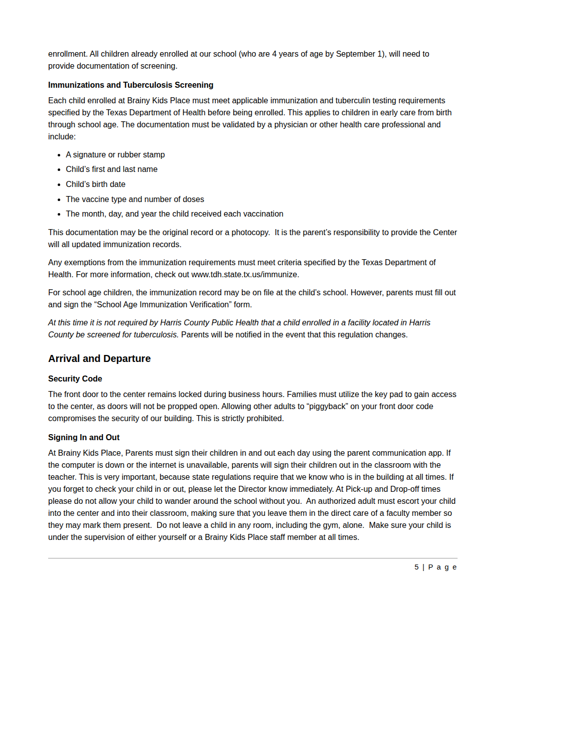enrollment. All children already enrolled at our school (who are 4 years of age by September 1), will need to provide documentation of screening.
Immunizations and Tuberculosis Screening
Each child enrolled at Brainy Kids Place must meet applicable immunization and tuberculin testing requirements specified by the Texas Department of Health before being enrolled. This applies to children in early care from birth through school age. The documentation must be validated by a physician or other health care professional and include:
A signature or rubber stamp
Child’s first and last name
Child’s birth date
The vaccine type and number of doses
The month, day, and year the child received each vaccination
This documentation may be the original record or a photocopy. It is the parent’s responsibility to provide the Center will all updated immunization records.
Any exemptions from the immunization requirements must meet criteria specified by the Texas Department of Health. For more information, check out www.tdh.state.tx.us/immunize.
For school age children, the immunization record may be on file at the child’s school. However, parents must fill out and sign the “School Age Immunization Verification” form.
At this time it is not required by Harris County Public Health that a child enrolled in a facility located in Harris County be screened for tuberculosis. Parents will be notified in the event that this regulation changes.
Arrival and Departure
Security Code
The front door to the center remains locked during business hours. Families must utilize the key pad to gain access to the center, as doors will not be propped open. Allowing other adults to “piggyback” on your front door code compromises the security of our building. This is strictly prohibited.
Signing In and Out
At Brainy Kids Place, Parents must sign their children in and out each day using the parent communication app. If the computer is down or the internet is unavailable, parents will sign their children out in the classroom with the teacher. This is very important, because state regulations require that we know who is in the building at all times. If you forget to check your child in or out, please let the Director know immediately. At Pick-up and Drop-off times please do not allow your child to wander around the school without you. An authorized adult must escort your child into the center and into their classroom, making sure that you leave them in the direct care of a faculty member so they may mark them present. Do not leave a child in any room, including the gym, alone. Make sure your child is under the supervision of either yourself or a Brainy Kids Place staff member at all times.
5 | P a g e